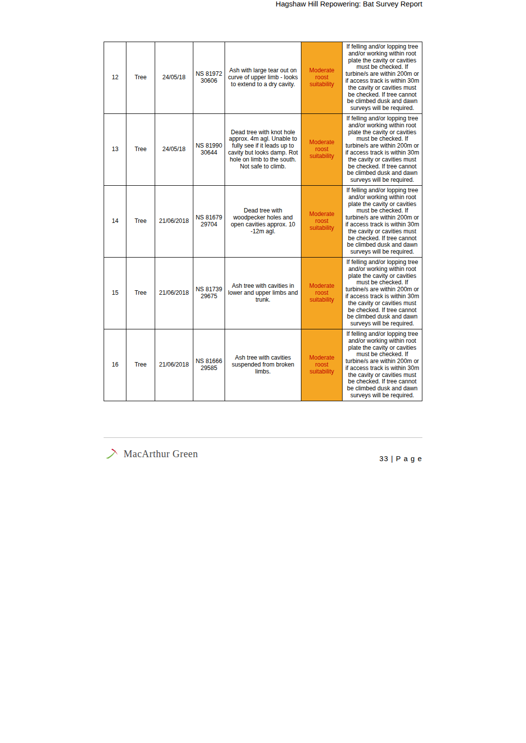Hagshaw Hill Repowering: Bat Survey Report
| 12 | Tree | 24/05/18 | NS 81972 30606 | Ash with large tear out on curve of upper limb - looks to extend to a dry cavity. | Moderate roost suitability | If felling and/or lopping tree and/or working within root plate the cavity or cavities must be checked. If turbine/s are within 200m or if access track is within 30m the cavity or cavities must be checked. If tree cannot be climbed dusk and dawn surveys will be required. |
| 13 | Tree | 24/05/18 | NS 81990 30644 | Dead tree with knot hole approx. 4m agl. Unable to fully see if it leads up to cavity but looks damp. Rot hole on limb to the south. Not safe to climb. | Moderate roost suitability | If felling and/or lopping tree and/or working within root plate the cavity or cavities must be checked. If turbine/s are within 200m or if access track is within 30m the cavity or cavities must be checked. If tree cannot be climbed dusk and dawn surveys will be required. |
| 14 | Tree | 21/06/2018 | NS 81679 29704 | Dead tree with woodpecker holes and open cavities approx. 10 -12m agl. | Moderate roost suitability | If felling and/or lopping tree and/or working within root plate the cavity or cavities must be checked. If turbine/s are within 200m or if access track is within 30m the cavity or cavities must be checked. If tree cannot be climbed dusk and dawn surveys will be required. |
| 15 | Tree | 21/06/2018 | NS 81739 29675 | Ash tree with cavities in lower and upper limbs and trunk. | Moderate roost suitability | If felling and/or lopping tree and/or working within root plate the cavity or cavities must be checked. If turbine/s are within 200m or if access track is within 30m the cavity or cavities must be checked. If tree cannot be climbed dusk and dawn surveys will be required. |
| 16 | Tree | 21/06/2018 | NS 81666 29585 | Ash tree with cavities suspended from broken limbs. | Moderate roost suitability | If felling and/or lopping tree and/or working within root plate the cavity or cavities must be checked. If turbine/s are within 200m or if access track is within 30m the cavity or cavities must be checked. If tree cannot be climbed dusk and dawn surveys will be required. |
MacArthur Green
33 | P a g e